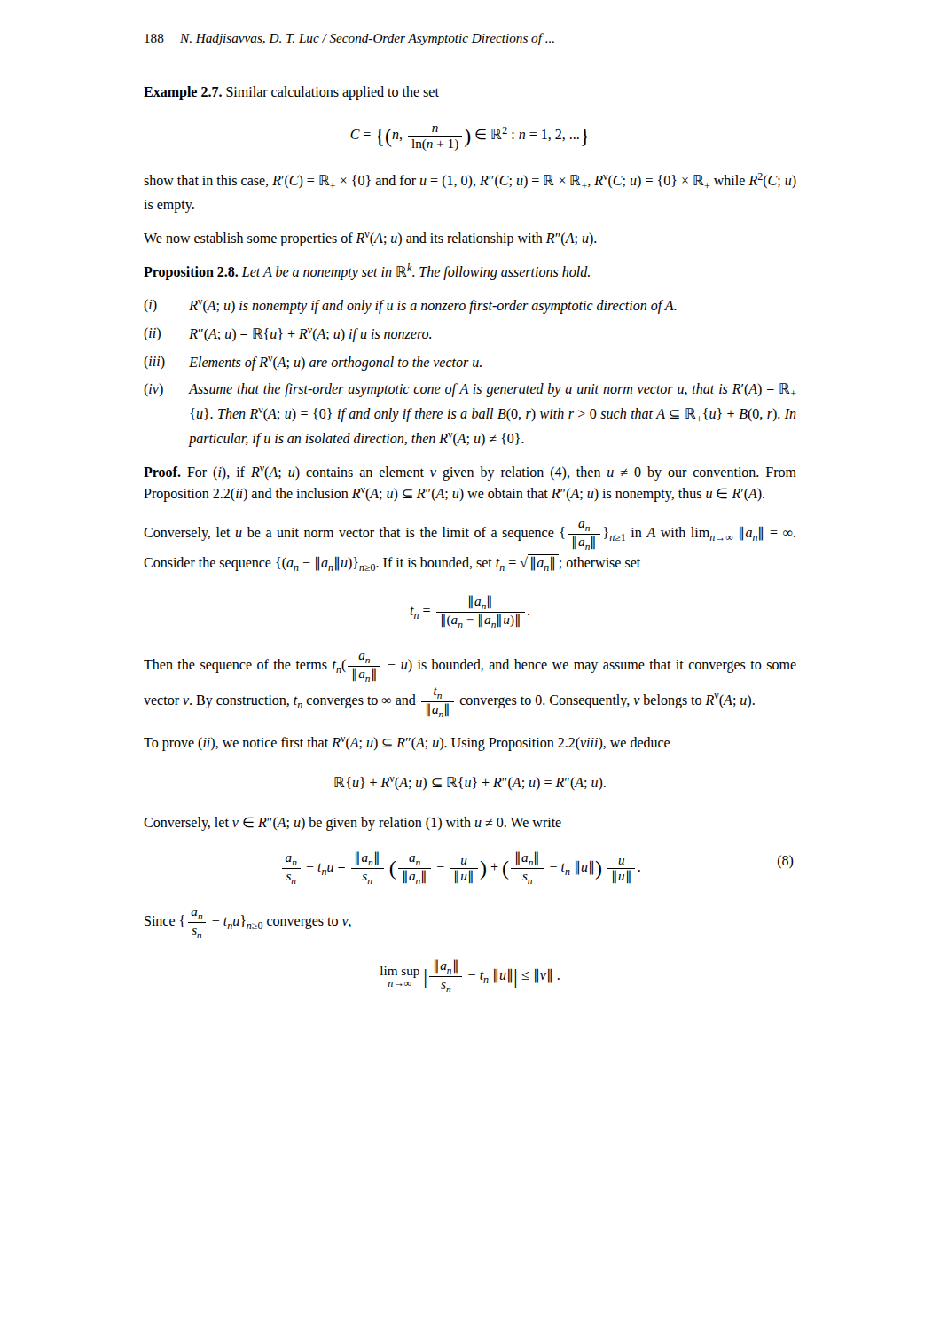188 N. Hadjisavvas, D. T. Luc / Second-Order Asymptotic Directions of ...
Example 2.7. Similar calculations applied to the set
C = {(n, nln(n + 1)) ∈ ℝ2 : n = 1, 2, ...}
show that in this case, R′(C) = ℝ+ × {0} and for u = (1, 0), R″(C; u) = ℝ × ℝ+, Rν(C; u) = {0} × ℝ+ while R 2(C; u) is empty.
We now establish some properties of Rν(A; u) and its relationship with R″(A; u).
Proposition 2.8. Let A be a nonempty set in ℝk. The following assertions hold.
(i) Rν(A; u) is nonempty if and only if u is a nonzero first-order asymptotic direction of A.
(ii) R″(A; u) = ℝ{u} + Rν(A; u) if u is nonzero.
(iii) Elements of R ν(A; u) are orthogonal to the vector u.
(iv) Assume that the first-order asymptotic cone of A is generated by a unit norm vector u, that is R′(A) = ℝ+{u}. Then R ν(A; u) = {0} if and only if there is a ball B(0, r) with r > 0 such that A ⊆ ℝ+{u} + B(0, r). In particular, if u is an isolated direction, then R ν(A; u) ≠ {0}.
Proof. For (i), if Rν(A; u) contains an element v given by relation (4), then u ≠ 0 by our convention. From Proposition 2.2(ii) and the inclusion Rν(A; u) ⊆ R″(A; u) we obtain that R″(A; u) is nonempty, thus u ∈ R′(A).
Conversely, let u be a unit norm vector that is the limit of a sequence {an∥an∥}n≥1 in A with limn→∞ ∥an∥ = ∞. Consider the sequence {(an − ∥an∥u)}n≥0. If it is bounded, set tn = √∥an∥; otherwise set
tn = ∥an∥∥(an − ∥an∥u)∥.
Then the sequence of the terms tn(an∥an∥ − u) is bounded, and hence we may assume that it converges to some vector v. By construction, tn converges to ∞ and tn∥an∥ converges to 0. Consequently, v belongs to Rν(A; u).
To prove (ii), we notice first that Rν(A; u) ⊆ R″(A; u). Using Proposition 2.2(viii), we deduce
ℝ{u} + Rν(A; u) ⊆ ℝ{u} + R″(A; u) = R″(A; u).
Conversely, let v ∈ R″(A; u) be given by relation (1) with u ≠ 0. We write
(8) an sn − tnu = ∥an∥sn (an∥an∥ − u∥u∥) + (∥an∥sn − tn ∥u∥) u∥u∥.
Since {an sn − tnu}n≥0 converges to v,
lim sup n→∞ |∥an∥sn − tn ∥u∥| ≤ ∥v∥ .